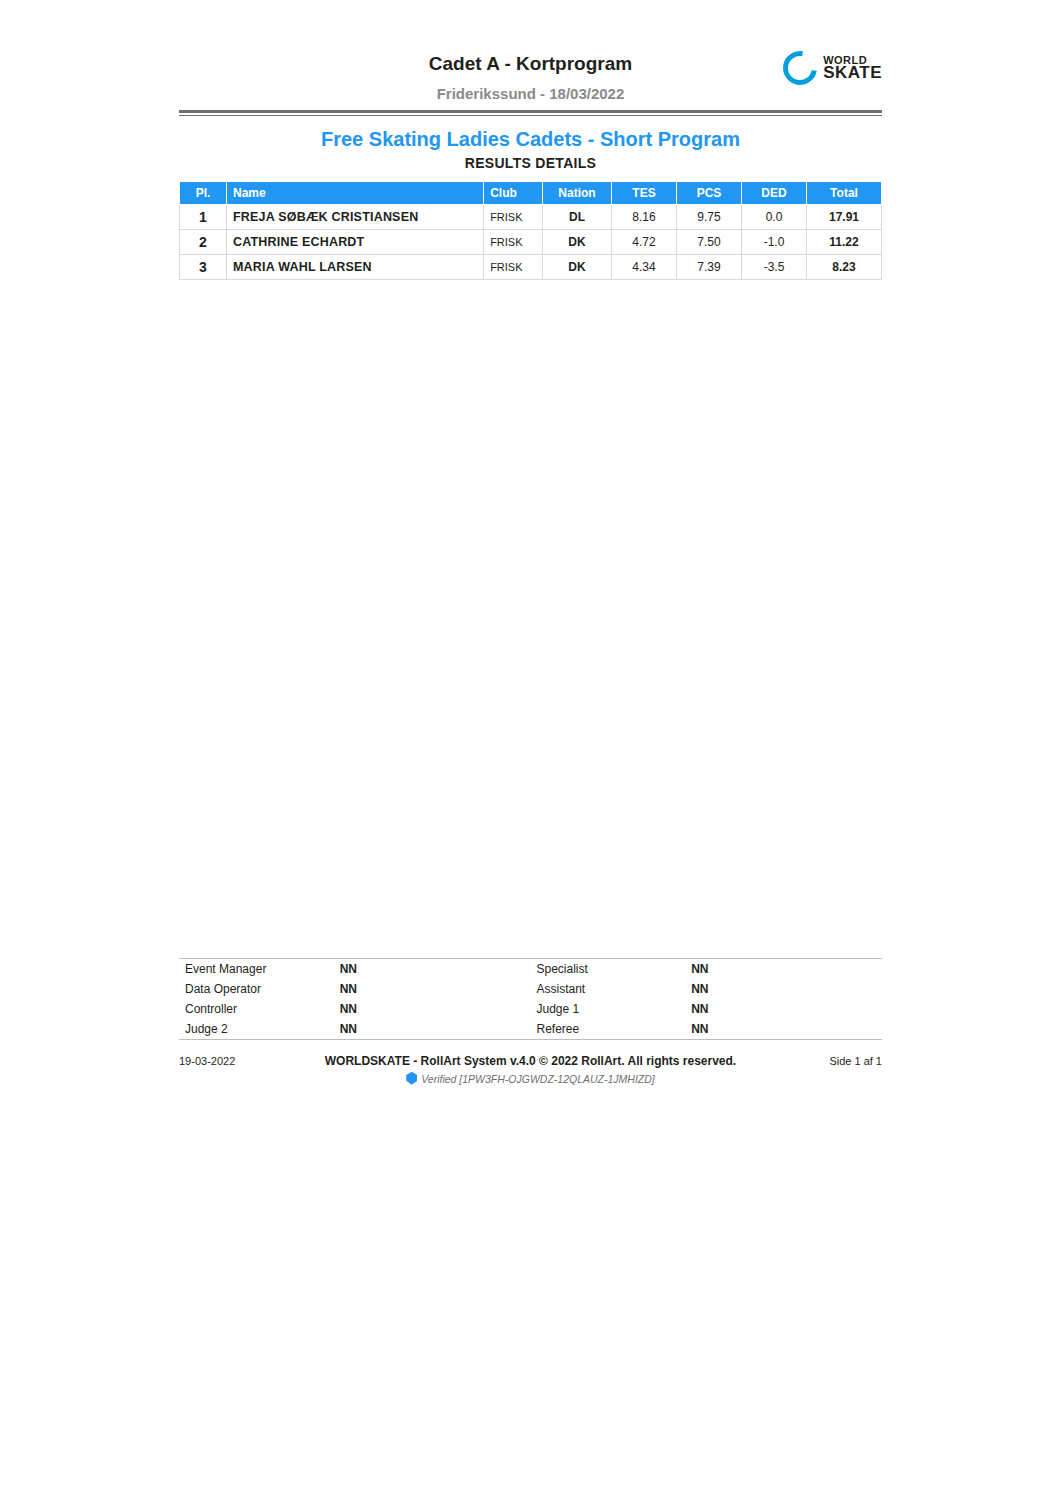WORLD SKATE
Cadet A - Kortprogram
Friderikssund - 18/03/2022
Free Skating Ladies Cadets - Short Program
RESULTS DETAILS
| Pl. | Name | Club | Nation | TES | PCS | DED | Total |
| --- | --- | --- | --- | --- | --- | --- | --- |
| 1 | FREJA SØBÆK CRISTIANSEN | FRISK | DL | 8.16 | 9.75 | 0.0 | 17.91 |
| 2 | CATHRINE ECHARDT | FRISK | DK | 4.72 | 7.50 | -1.0 | 11.22 |
| 3 | MARIA WAHL LARSEN | FRISK | DK | 4.34 | 7.39 | -3.5 | 8.23 |
| Event Manager | NN | Specialist | NN |
| Data Operator | NN | Assistant | NN |
| Controller | NN | Judge 1 | NN |
| Judge 2 | NN | Referee | NN |
19-03-2022
WORLDSKATE - RollArt System v.4.0 © 2022 RollArt. All rights reserved.
Side 1 af 1
Verified [1PW3FH-OJGWDZ-12QLAUZ-1JMHIZD]